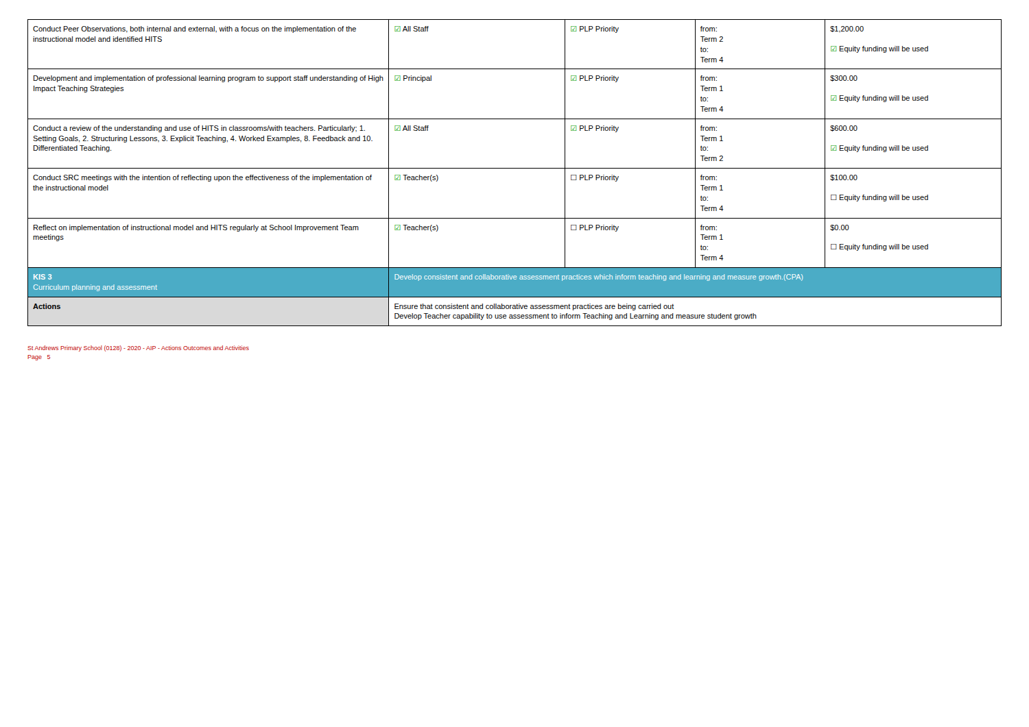| Conduct Peer Observations, both internal and external, with a focus on the implementation of the instructional model and identified HITS | ☑ All Staff | ☑ PLP Priority | from: Term 2 to: Term 4 | $1,200.00 ☑ Equity funding will be used |
| Development and implementation of professional learning program to support staff understanding of High Impact Teaching Strategies | ☑ Principal | ☑ PLP Priority | from: Term 1 to: Term 4 | $300.00 ☑ Equity funding will be used |
| Conduct a review of the understanding and use of HITS in classrooms/with teachers. Particularly; 1. Setting Goals, 2. Structuring Lessons, 3. Explicit Teaching, 4. Worked Examples, 8. Feedback and 10. Differentiated Teaching. | ☑ All Staff | ☑ PLP Priority | from: Term 1 to: Term 2 | $600.00 ☑ Equity funding will be used |
| Conduct SRC meetings with the intention of reflecting upon the effectiveness of the implementation of the instructional model | ☑ Teacher(s) | ☐ PLP Priority | from: Term 1 to: Term 4 | $100.00 ☐ Equity funding will be used |
| Reflect on implementation of instructional model and HITS regularly at School Improvement Team meetings | ☑ Teacher(s) | ☐ PLP Priority | from: Term 1 to: Term 4 | $0.00 ☐ Equity funding will be used |
| KIS 3 Curriculum planning and assessment | Develop consistent and collaborative assessment practices which inform teaching and learning and measure growth.(CPA) |
| Actions | Ensure that consistent and collaborative assessment practices are being carried out Develop Teacher capability to use assessment to inform Teaching and Learning and measure student growth |
St Andrews Primary School (0128) - 2020 - AIP - Actions Outcomes and Activities
Page 5